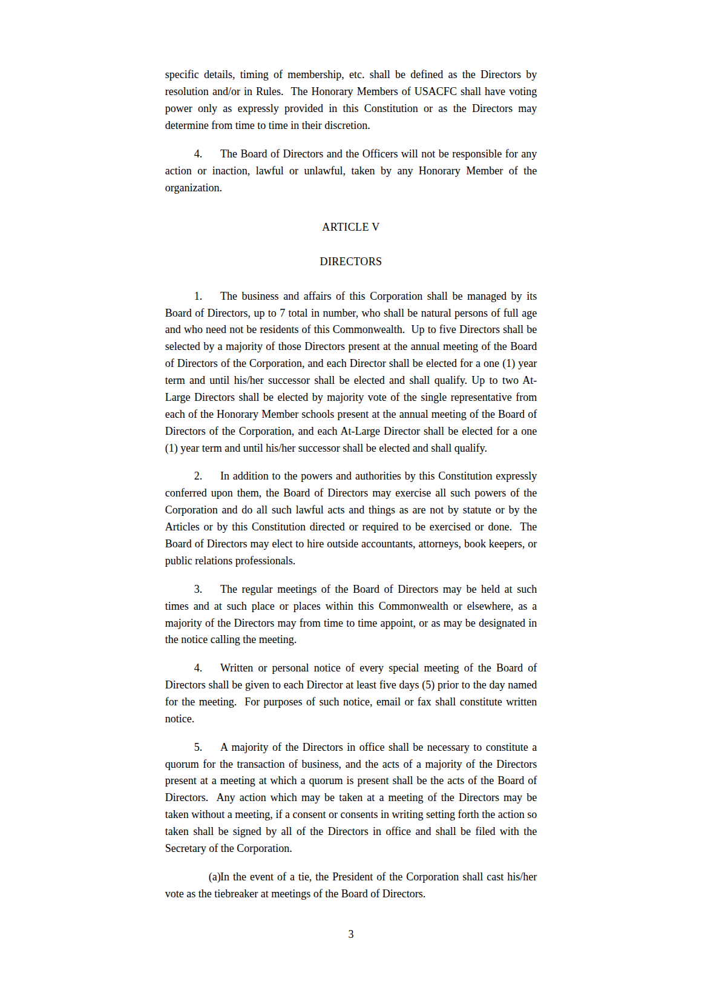specific details, timing of membership, etc. shall be defined as the Directors by resolution and/or in Rules. The Honorary Members of USACFC shall have voting power only as expressly provided in this Constitution or as the Directors may determine from time to time in their discretion.
4. The Board of Directors and the Officers will not be responsible for any action or inaction, lawful or unlawful, taken by any Honorary Member of the organization.
ARTICLE V
DIRECTORS
1. The business and affairs of this Corporation shall be managed by its Board of Directors, up to 7 total in number, who shall be natural persons of full age and who need not be residents of this Commonwealth. Up to five Directors shall be selected by a majority of those Directors present at the annual meeting of the Board of Directors of the Corporation, and each Director shall be elected for a one (1) year term and until his/her successor shall be elected and shall qualify. Up to two At-Large Directors shall be elected by majority vote of the single representative from each of the Honorary Member schools present at the annual meeting of the Board of Directors of the Corporation, and each At-Large Director shall be elected for a one (1) year term and until his/her successor shall be elected and shall qualify.
2. In addition to the powers and authorities by this Constitution expressly conferred upon them, the Board of Directors may exercise all such powers of the Corporation and do all such lawful acts and things as are not by statute or by the Articles or by this Constitution directed or required to be exercised or done. The Board of Directors may elect to hire outside accountants, attorneys, book keepers, or public relations professionals.
3. The regular meetings of the Board of Directors may be held at such times and at such place or places within this Commonwealth or elsewhere, as a majority of the Directors may from time to time appoint, or as may be designated in the notice calling the meeting.
4. Written or personal notice of every special meeting of the Board of Directors shall be given to each Director at least five days (5) prior to the day named for the meeting. For purposes of such notice, email or fax shall constitute written notice.
5. A majority of the Directors in office shall be necessary to constitute a quorum for the transaction of business, and the acts of a majority of the Directors present at a meeting at which a quorum is present shall be the acts of the Board of Directors. Any action which may be taken at a meeting of the Directors may be taken without a meeting, if a consent or consents in writing setting forth the action so taken shall be signed by all of the Directors in office and shall be filed with the Secretary of the Corporation.
(a) In the event of a tie, the President of the Corporation shall cast his/her vote as the tiebreaker at meetings of the Board of Directors.
3